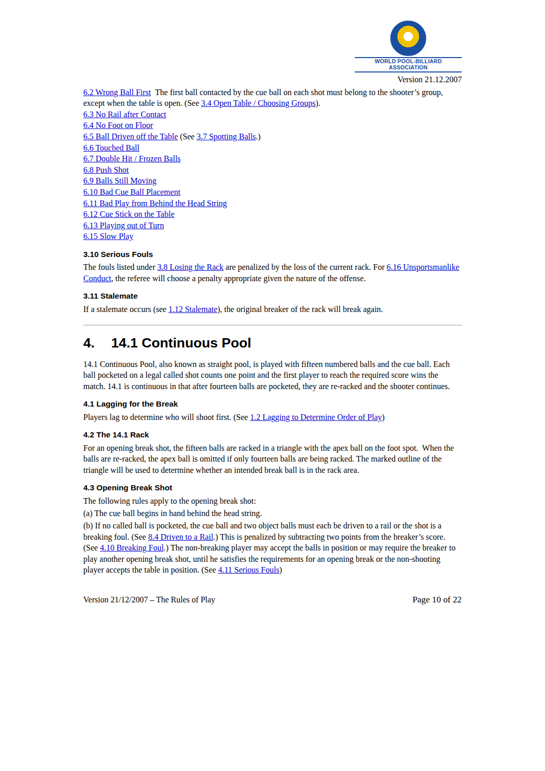WORLD POOL-BILLIARD
ASSOCIATION
Version 21.12.2007
6.2 Wrong Ball First The first ball contacted by the cue ball on each shot must belong to the shooter’s group, except when the table is open. (See 3.4 Open Table / Choosing Groups).
6.3 No Rail after Contact
6.4 No Foot on Floor
6.5 Ball Driven off the Table (See 3.7 Spotting Balls.)
6.6 Touched Ball
6.7 Double Hit / Frozen Balls
6.8 Push Shot
6.9 Balls Still Moving
6.10 Bad Cue Ball Placement
6.11 Bad Play from Behind the Head String
6.12 Cue Stick on the Table
6.13 Playing out of Turn
6.15 Slow Play
3.10 Serious Fouls
The fouls listed under 3.8 Losing the Rack are penalized by the loss of the current rack. For 6.16 Unsportsmanlike Conduct, the referee will choose a penalty appropriate given the nature of the offense.
3.11 Stalemate
If a stalemate occurs (see 1.12 Stalemate), the original breaker of the rack will break again.
4. 14.1 Continuous Pool
14.1 Continuous Pool, also known as straight pool, is played with fifteen numbered balls and the cue ball. Each ball pocketed on a legal called shot counts one point and the first player to reach the required score wins the match. 14.1 is continuous in that after fourteen balls are pocketed, they are re-racked and the shooter continues.
4.1 Lagging for the Break
Players lag to determine who will shoot first. (See 1.2 Lagging to Determine Order of Play)
4.2 The 14.1 Rack
For an opening break shot, the fifteen balls are racked in a triangle with the apex ball on the foot spot. When the balls are re-racked, the apex ball is omitted if only fourteen balls are being racked. The marked outline of the triangle will be used to determine whether an intended break ball is in the rack area.
4.3 Opening Break Shot
The following rules apply to the opening break shot:
(a) The cue ball begins in hand behind the head string.
(b) If no called ball is pocketed, the cue ball and two object balls must each be driven to a rail or the shot is a breaking foul. (See 8.4 Driven to a Rail.) This is penalized by subtracting two points from the breaker’s score. (See 4.10 Breaking Foul.) The non-breaking player may accept the balls in position or may require the breaker to play another opening break shot, until he satisfies the requirements for an opening break or the non-shooting player accepts the table in position. (See 4.11 Serious Fouls)
Version 21/12/2007 – The Rules of Play Page 10 of 22